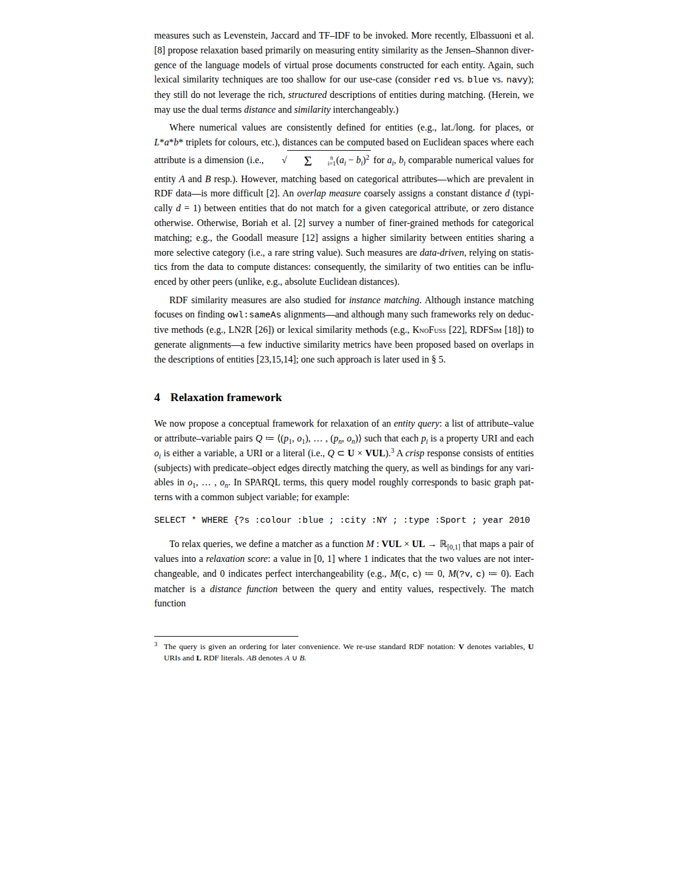measures such as Levenstein, Jaccard and TF–IDF to be invoked. More recently, Elbassuoni et al. [8] propose relaxation based primarily on measuring entity similarity as the Jensen–Shannon divergence of the language models of virtual prose documents constructed for each entity. Again, such lexical similarity techniques are too shallow for our use-case (consider red vs. blue vs. navy); they still do not leverage the rich, structured descriptions of entities during matching. (Herein, we may use the dual terms distance and similarity interchangeably.)
Where numerical values are consistently defined for entities (e.g., lat./long. for places, or L*a*b* triplets for colours, etc.), distances can be computed based on Euclidean spaces where each attribute is a dimension (i.e., √Σni=1(ai − bi)2 for ai, bi comparable numerical values for entity A and B resp.). However, matching based on categorical attributes—which are prevalent in RDF data—is more difficult [2]. An overlap measure coarsely assigns a constant distance d (typically d = 1) between entities that do not match for a given categorical attribute, or zero distance otherwise. Otherwise, Boriah et al. [2] survey a number of finer-grained methods for categorical matching; e.g., the Goodall measure [12] assigns a higher similarity between entities sharing a more selective category (i.e., a rare string value). Such measures are data-driven, relying on statistics from the data to compute distances: consequently, the similarity of two entities can be influenced by other peers (unlike, e.g., absolute Euclidean distances).
RDF similarity measures are also studied for instance matching. Although instance matching focuses on finding owl:sameAs alignments—and although many such frameworks rely on deductive methods (e.g., LN2R [26]) or lexical similarity methods (e.g., Kno Fuss [22], RDFSim [18]) to generate alignments—a few inductive similarity metrics have been proposed based on overlaps in the descriptions of entities [23,15,14]; one such approach is later used in § 5.
4 Relaxation framework
We now propose a conceptual framework for relaxation of an entity query: a list of attribute–value or attribute–variable pairs Q ≔ ⟨(p1, o1), … , (pn, on)⟩ such that each pi is a property URI and each oi is either a variable, a URI or a literal (i.e., Q ⊂ U × VUL).3 A crisp response consists of entities (subjects) with predicate–object edges directly matching the query, as well as bindings for any variables in o1, … , on. In SPARQL terms, this query model roughly corresponds to basic graph patterns with a common subject variable; for example:
SELECT * WHERE {?s :colour :blue ; :city :NY ; :type :Sport ; year 2010 ; reg ?r .}
To relax queries, we define a matcher as a function M : VUL × UL → ℝ[0,1] that maps a pair of values into a relaxation score: a value in [0, 1] where 1 indicates that the two values are not interchangeable, and 0 indicates perfect interchangeability (e.g., M(c, c) ≔ 0, M(?v, c) ≔ 0). Each matcher is a distance function between the query and entity values, respectively. The match function
3 The query is given an ordering for later convenience. We re-use standard RDF notation: V denotes variables, U URIs and L RDF literals. AB denotes A ∪ B.